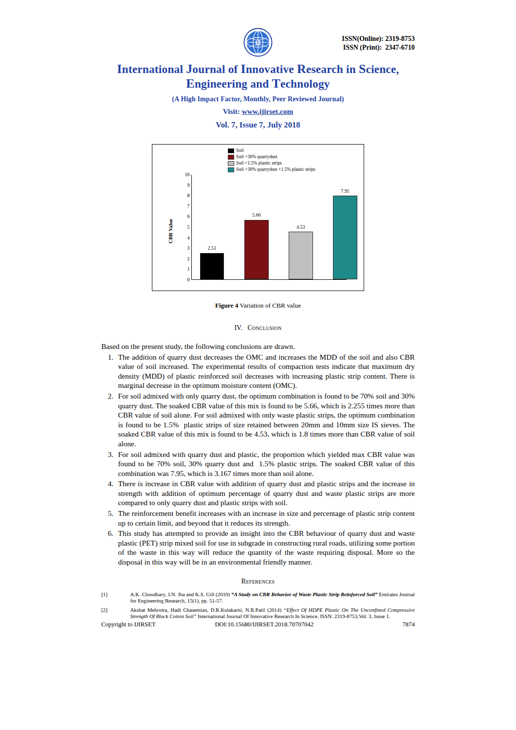ISSN(Online): 2319-8753
ISSN (Print): 2347-6710
IJ
International Journal of Innovative Research in Science,
Engineering and Technology
(A High Impact Factor, Monthly, Peer Reviewed Journal)
Visit: www.ijirset.com
Vol. 7, Issue 7, July 2018
Soil
Soil +30% quarrydust
Soil +1.5% plastic strips
Soil +30% quarrydust +1.5% plastic strips
CBR Value
10 9 8 7 6 5 4 3 2 1 0
2.51
5.66
4.53
7.95
Figure 4 Variation of CBR value
IV. Conclusion
Based on the present study, the following conclusions are drawn.
The addition of quarry dust decreases the OMC and increases the MDD of the soil and also CBR value of soil increased. The experimental results of compaction tests indicate that maximum dry density (MDD) of plastic reinforced soil decreases with increasing plastic strip content. There is marginal decrease in the optimum moisture content (OMC).
For soil admixed with only quarry dust, the optimum combination is found to be 70% soil and 30% quarry dust. The soaked CBR value of this mix is found to be 5.66, which is 2.255 times more than CBR value of soil alone. For soil admixed with only waste plastic strips, the optimum combination is found to be 1.5% plastic strips of size retained between 20mm and 10mm size IS sieves. The soaked CBR value of this mix is found to be 4.53, which is 1.8 times more than CBR value of soil alone.
For soil admixed with quarry dust and plastic, the proportion which yielded max CBR value was found to be 70% soil, 30% quarry dust and 1.5% plastic strips. The soaked CBR value of this combination was 7.95, which is 3.167 times more than soil alone.
There is increase in CBR value with addition of quarry dust and plastic strips and the increase in strength with addition of optimum percentage of quarry dust and waste plastic strips are more compared to only quarry dust and plastic strips with soil.
The reinforcement benefit increases with an increase in size and percentage of plastic strip content up to certain limit, and beyond that it reduces its strength.
This study has attempted to provide an insight into the CBR behaviour of quarry dust and waste plastic (PET) strip mixed soil for use in subgrade in constructing rural roads, utilizing some portion of the waste in this way will reduce the quantity of the waste requiring disposal. More so the disposal in this way will be in an environmental friendly manner.
References
| [1] | A.K. Choudhary, J.N. Jha and K.S. Gill (2010) “A Study on CBR Behavior of Waste Plastic Strip Reinforced Soil” Emirates Journal for Engineering Research, 15(1), pp. 51-57. |
| [2] | Akshat Mehrotra, Hadi Ghasemian, D.R.Kulakarni, N.R.Patil (2014) “Effect Of HDPE Plastic On The Unconfined Compressive Strength Of Black Cotton Soil” International Journal Of Innovative Research In Science, ISSN: 2319-8753,Vol. 3, Issue 1. |
Copyright to IJIRSET
DOI:10.15680/IJIRSET.2018.70707042
7874